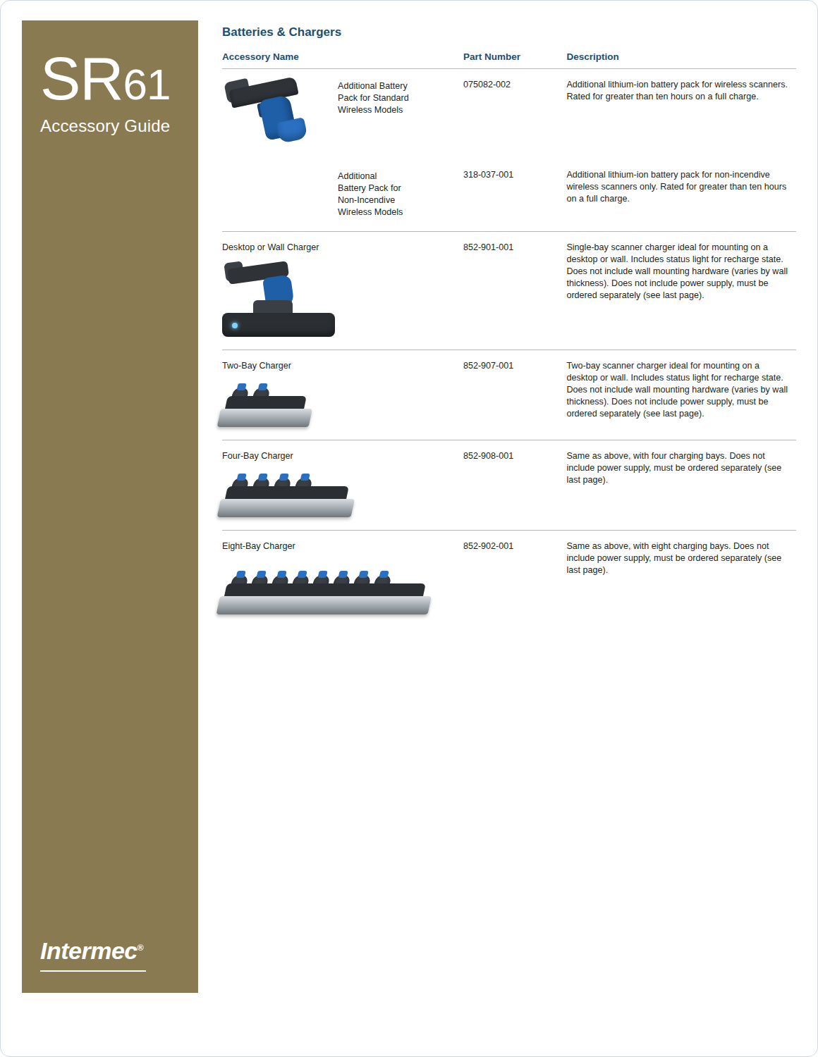SR 61
Accessory Guide
Intermec®
Batteries & Chargers
| Accessory Name | Part Number | Description |
| --- | --- | --- |
| Additional Battery Pack for Standard Wireless Models | 075082-002 | Additional lithium-ion battery pack for wireless scanners. Rated for greater than ten hours on a full charge. |
| Additional Battery Pack for Non-Incendive Wireless Models | 318-037-001 | Additional lithium-ion battery pack for non-incendive wireless scanners only. Rated for greater than ten hours on a full charge. |
| Desktop or Wall Charger | 852-901-001 | Single-bay scanner charger ideal for mounting on a desktop or wall. Includes status light for recharge state. Does not include wall mounting hardware (varies by wall thickness). Does not include power supply, must be ordered separately (see last page). |
| Two-Bay Charger | 852-907-001 | Two-bay scanner charger ideal for mounting on a desktop or wall. Includes status light for recharge state. Does not include wall mounting hardware (varies by wall thickness). Does not include power supply, must be ordered separately (see last page). |
| Four-Bay Charger | 852-908-001 | Same as above, with four charging bays. Does not include power supply, must be ordered separately (see last page). |
| Eight-Bay Charger | 852-902-001 | Same as above, with eight charging bays. Does not include power supply, must be ordered separately (see last page). |